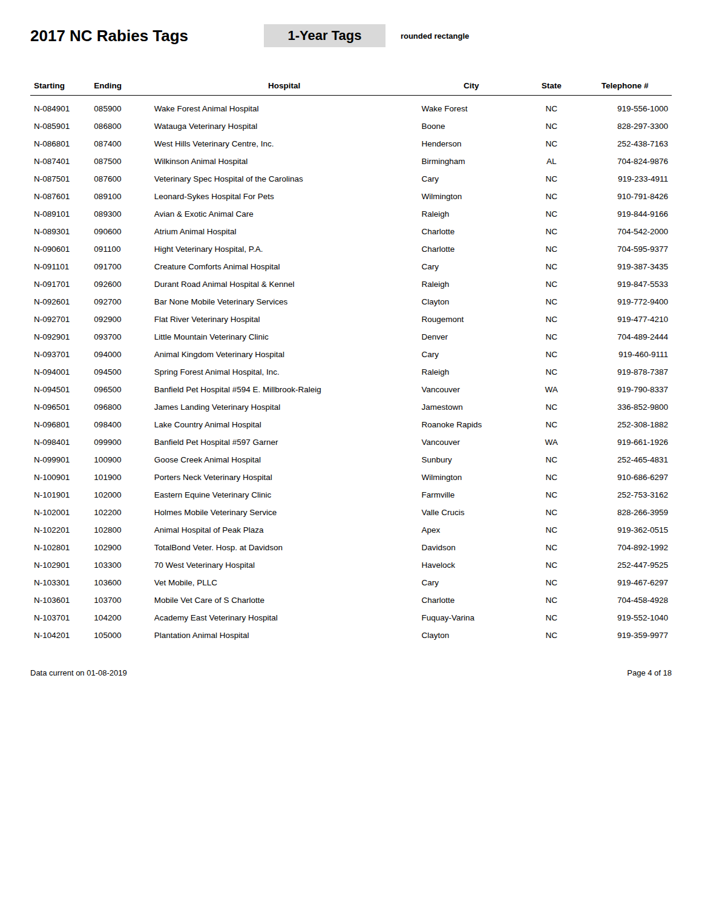2017 NC Rabies Tags
1-Year Tags rounded rectangle
| Starting | Ending | Hospital | City | State | Telephone # |
| --- | --- | --- | --- | --- | --- |
| N-084901 | 085900 | Wake Forest Animal Hospital | Wake Forest | NC | 919-556-1000 |
| N-085901 | 086800 | Watauga Veterinary Hospital | Boone | NC | 828-297-3300 |
| N-086801 | 087400 | West Hills Veterinary Centre, Inc. | Henderson | NC | 252-438-7163 |
| N-087401 | 087500 | Wilkinson Animal Hospital | Birmingham | AL | 704-824-9876 |
| N-087501 | 087600 | Veterinary Spec Hospital of the Carolinas | Cary | NC | 919-233-4911 |
| N-087601 | 089100 | Leonard-Sykes Hospital For Pets | Wilmington | NC | 910-791-8426 |
| N-089101 | 089300 | Avian & Exotic Animal Care | Raleigh | NC | 919-844-9166 |
| N-089301 | 090600 | Atrium Animal Hospital | Charlotte | NC | 704-542-2000 |
| N-090601 | 091100 | Hight Veterinary Hospital, P.A. | Charlotte | NC | 704-595-9377 |
| N-091101 | 091700 | Creature Comforts Animal Hospital | Cary | NC | 919-387-3435 |
| N-091701 | 092600 | Durant Road Animal Hospital & Kennel | Raleigh | NC | 919-847-5533 |
| N-092601 | 092700 | Bar None Mobile Veterinary Services | Clayton | NC | 919-772-9400 |
| N-092701 | 092900 | Flat River Veterinary Hospital | Rougemont | NC | 919-477-4210 |
| N-092901 | 093700 | Little Mountain Veterinary Clinic | Denver | NC | 704-489-2444 |
| N-093701 | 094000 | Animal Kingdom Veterinary Hospital | Cary | NC | 919-460-9111 |
| N-094001 | 094500 | Spring Forest Animal Hospital, Inc. | Raleigh | NC | 919-878-7387 |
| N-094501 | 096500 | Banfield Pet Hospital #594 E. Millbrook-Raleig | Vancouver | WA | 919-790-8337 |
| N-096501 | 096800 | James Landing Veterinary Hospital | Jamestown | NC | 336-852-9800 |
| N-096801 | 098400 | Lake Country Animal Hospital | Roanoke Rapids | NC | 252-308-1882 |
| N-098401 | 099900 | Banfield Pet Hospital #597 Garner | Vancouver | WA | 919-661-1926 |
| N-099901 | 100900 | Goose Creek Animal Hospital | Sunbury | NC | 252-465-4831 |
| N-100901 | 101900 | Porters Neck Veterinary Hospital | Wilmington | NC | 910-686-6297 |
| N-101901 | 102000 | Eastern Equine Veterinary Clinic | Farmville | NC | 252-753-3162 |
| N-102001 | 102200 | Holmes Mobile Veterinary Service | Valle Crucis | NC | 828-266-3959 |
| N-102201 | 102800 | Animal Hospital of Peak Plaza | Apex | NC | 919-362-0515 |
| N-102801 | 102900 | TotalBond Veter. Hosp. at Davidson | Davidson | NC | 704-892-1992 |
| N-102901 | 103300 | 70 West Veterinary Hospital | Havelock | NC | 252-447-9525 |
| N-103301 | 103600 | Vet Mobile, PLLC | Cary | NC | 919-467-6297 |
| N-103601 | 103700 | Mobile Vet Care of S Charlotte | Charlotte | NC | 704-458-4928 |
| N-103701 | 104200 | Academy East Veterinary Hospital | Fuquay-Varina | NC | 919-552-1040 |
| N-104201 | 105000 | Plantation Animal Hospital | Clayton | NC | 919-359-9977 |
Data current on 01-08-2019 Page 4 of 18